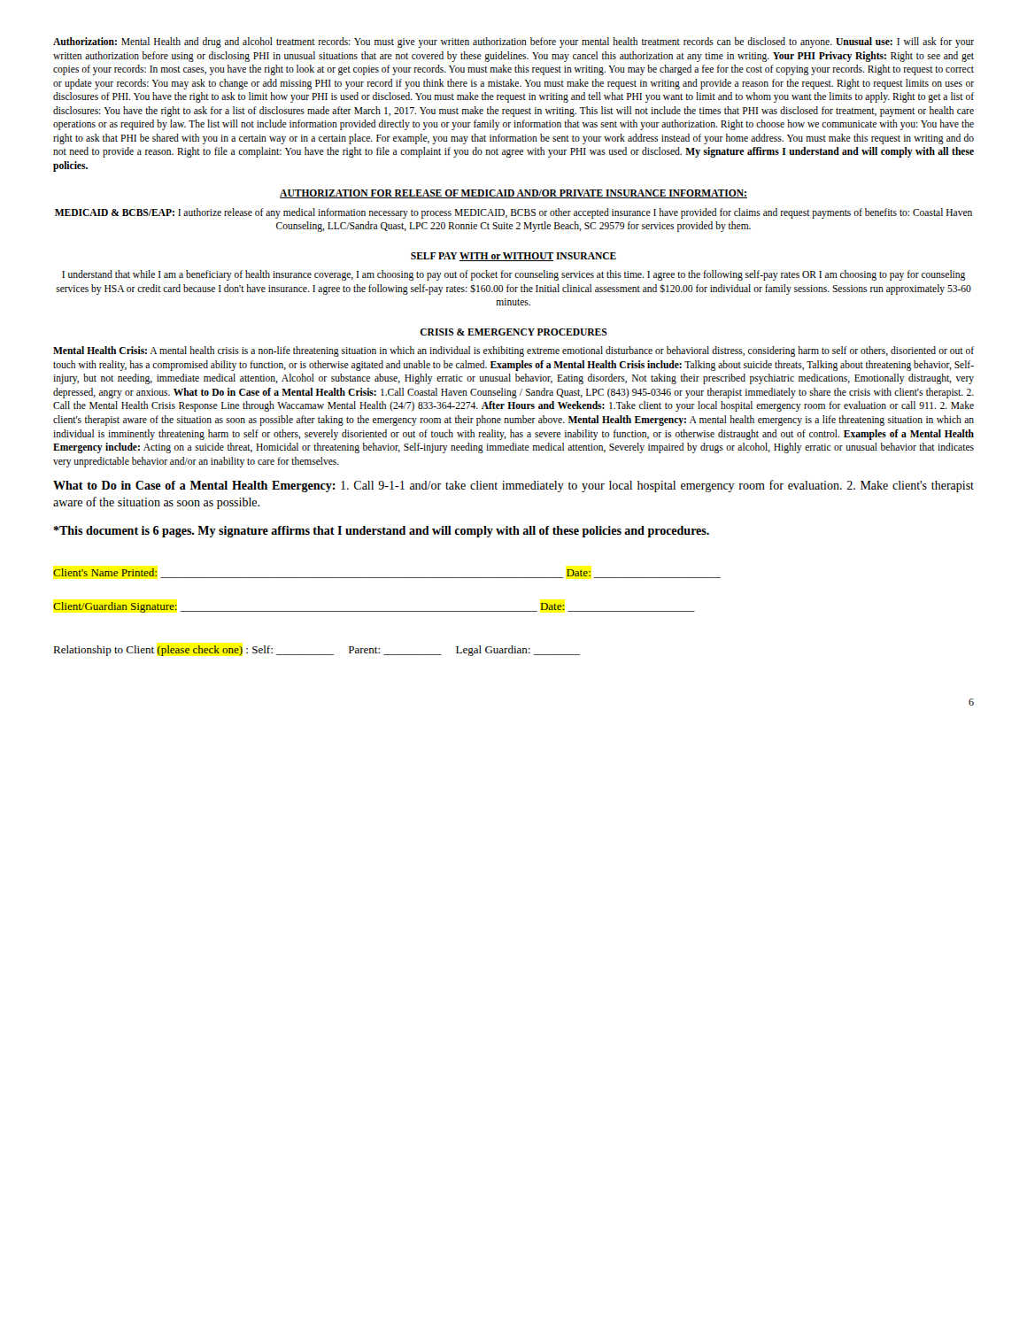Authorization: Mental Health and drug and alcohol treatment records: You must give your written authorization before your mental health treatment records can be disclosed to anyone. Unusual use: I will ask for your written authorization before using or disclosing PHI in unusual situations that are not covered by these guidelines. You may cancel this authorization at any time in writing. Your PHI Privacy Rights: Right to see and get copies of your records: In most cases, you have the right to look at or get copies of your records. You must make this request in writing. You may be charged a fee for the cost of copying your records. Right to request to correct or update your records: You may ask to change or add missing PHI to your record if you think there is a mistake. You must make the request in writing and provide a reason for the request. Right to request limits on uses or disclosures of PHI. You have the right to ask to limit how your PHI is used or disclosed. You must make the request in writing and tell what PHI you want to limit and to whom you want the limits to apply. Right to get a list of disclosures: You have the right to ask for a list of disclosures made after March 1, 2017. You must make the request in writing. This list will not include the times that PHI was disclosed for treatment, payment or health care operations or as required by law. The list will not include information provided directly to you or your family or information that was sent with your authorization. Right to choose how we communicate with you: You have the right to ask that PHI be shared with you in a certain way or in a certain place. For example, you may that information be sent to your work address instead of your home address. You must make this request in writing and do not need to provide a reason. Right to file a complaint: You have the right to file a complaint if you do not agree with your PHI was used or disclosed. My signature affirms I understand and will comply with all these policies.
AUTHORIZATION FOR RELEASE OF MEDICAID AND/OR PRIVATE INSURANCE INFORMATION:
MEDICAID & BCBS/EAP: I authorize release of any medical information necessary to process MEDICAID, BCBS or other accepted insurance I have provided for claims and request payments of benefits to: Coastal Haven Counseling, LLC/Sandra Quast, LPC 220 Ronnie Ct Suite 2 Myrtle Beach, SC 29579 for services provided by them.
SELF PAY WITH or WITHOUT INSURANCE
I understand that while I am a beneficiary of health insurance coverage, I am choosing to pay out of pocket for counseling services at this time. I agree to the following self-pay rates OR I am choosing to pay for counseling services by HSA or credit card because I don't have insurance. I agree to the following self-pay rates: $160.00 for the Initial clinical assessment and $120.00 for individual or family sessions. Sessions run approximately 53-60 minutes.
CRISIS & EMERGENCY PROCEDURES
Mental Health Crisis: A mental health crisis is a non-life threatening situation in which an individual is exhibiting extreme emotional disturbance or behavioral distress, considering harm to self or others, disoriented or out of touch with reality, has a compromised ability to function, or is otherwise agitated and unable to be calmed. Examples of a Mental Health Crisis include: Talking about suicide threats, Talking about threatening behavior, Self-injury, but not needing, immediate medical attention, Alcohol or substance abuse, Highly erratic or unusual behavior, Eating disorders, Not taking their prescribed psychiatric medications, Emotionally distraught, very depressed, angry or anxious. What to Do in Case of a Mental Health Crisis: 1.Call Coastal Haven Counseling / Sandra Quast, LPC (843) 945-0346 or your therapist immediately to share the crisis with client's therapist. 2. Call the Mental Health Crisis Response Line through Waccamaw Mental Health (24/7) 833-364-2274. After Hours and Weekends: 1.Take client to your local hospital emergency room for evaluation or call 911. 2. Make client's therapist aware of the situation as soon as possible after taking to the emergency room at their phone number above. Mental Health Emergency: A mental health emergency is a life threatening situation in which an individual is imminently threatening harm to self or others, severely disoriented or out of touch with reality, has a severe inability to function, or is otherwise distraught and out of control. Examples of a Mental Health Emergency include: Acting on a suicide threat, Homicidal or threatening behavior, Self-injury needing immediate medical attention, Severely impaired by drugs or alcohol, Highly erratic or unusual behavior that indicates very unpredictable behavior and/or an inability to care for themselves.
What to Do in Case of a Mental Health Emergency: 1. Call 9-1-1 and/or take client immediately to your local hospital emergency room for evaluation. 2. Make client's therapist aware of the situation as soon as possible.
*This document is 6 pages. My signature affirms that I understand and will comply with all of these policies and procedures.
Client's Name Printed: ______________________________________________________________________ Date: ______________________
Client/Guardian Signature: ______________________________________________________________ Date: ______________________
Relationship to Client (please check one) : Self: __________ Parent: __________ Legal Guardian: ________
6